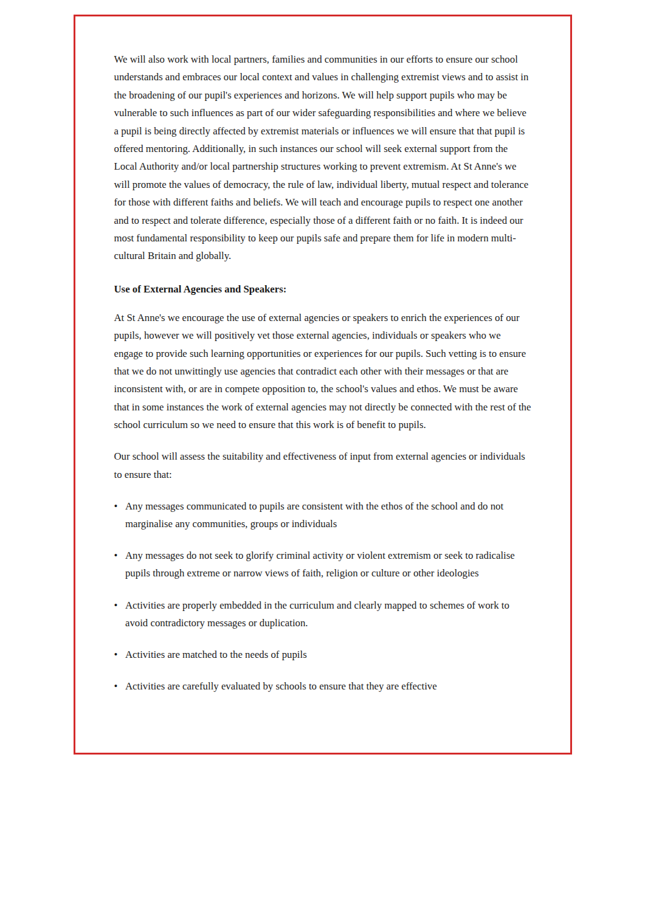We will also work with local partners, families and communities in our efforts to ensure our school understands and embraces our local context and values in challenging extremist views and to assist in the broadening of our pupil's experiences and horizons. We will help support pupils who may be vulnerable to such influences as part of our wider safeguarding responsibilities and where we believe a pupil is being directly affected by extremist materials or influences we will ensure that that pupil is offered mentoring. Additionally, in such instances our school will seek external support from the Local Authority and/or local partnership structures working to prevent extremism. At St Anne's we will promote the values of democracy, the rule of law, individual liberty, mutual respect and tolerance for those with different faiths and beliefs. We will teach and encourage pupils to respect one another and to respect and tolerate difference, especially those of a different faith or no faith. It is indeed our most fundamental responsibility to keep our pupils safe and prepare them for life in modern multi-cultural Britain and globally.
Use of External Agencies and Speakers:
At St Anne's we encourage the use of external agencies or speakers to enrich the experiences of our pupils, however we will positively vet those external agencies, individuals or speakers who we engage to provide such learning opportunities or experiences for our pupils. Such vetting is to ensure that we do not unwittingly use agencies that contradict each other with their messages or that are inconsistent with, or are in compete opposition to, the school's values and ethos. We must be aware that in some instances the work of external agencies may not directly be connected with the rest of the school curriculum so we need to ensure that this work is of benefit to pupils.
Our school will assess the suitability and effectiveness of input from external agencies or individuals to ensure that:
Any messages communicated to pupils are consistent with the ethos of the school and do not marginalise any communities, groups or individuals
Any messages do not seek to glorify criminal activity or violent extremism or seek to radicalise pupils through extreme or narrow views of faith, religion or culture or other ideologies
Activities are properly embedded in the curriculum and clearly mapped to schemes of work to avoid contradictory messages or duplication.
Activities are matched to the needs of pupils
Activities are carefully evaluated by schools to ensure that they are effective